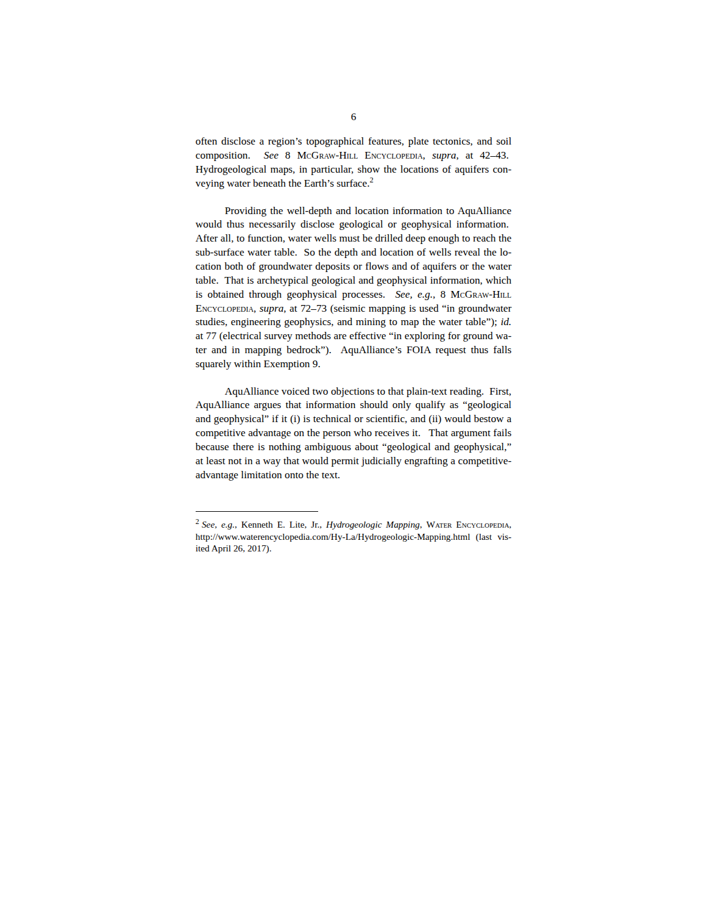6
often disclose a region’s topographical features, plate tectonics, and soil composition. See 8 McGraw-Hill Encyclopedia, supra, at 42–43. Hydrogeological maps, in particular, show the locations of aquifers conveying water beneath the Earth’s surface.2
Providing the well-depth and location information to AquAlliance would thus necessarily disclose geological or geophysical information. After all, to function, water wells must be drilled deep enough to reach the sub-surface water table. So the depth and location of wells reveal the location both of groundwater deposits or flows and of aquifers or the water table. That is archetypical geological and geophysical information, which is obtained through geophysical processes. See, e.g., 8 McGraw-Hill Encyclopedia, supra, at 72–73 (seismic mapping is used “in groundwater studies, engineering geophysics, and mining to map the water table”); id. at 77 (electrical survey methods are effective “in exploring for ground water and in mapping bedrock”). AquAlliance’s FOIA request thus falls squarely within Exemption 9.
AquAlliance voiced two objections to that plain-text reading. First, AquAlliance argues that information should only qualify as “geological and geophysical” if it (i) is technical or scientific, and (ii) would bestow a competitive advantage on the person who receives it. That argument fails because there is nothing ambiguous about “geological and geophysical,” at least not in a way that would permit judicially engrafting a competitive-advantage limitation onto the text.
2 See, e.g., Kenneth E. Lite, Jr., Hydrogeologic Mapping, Water Encyclopedia, http://www.waterencyclopedia.com/Hy-La/Hydrogeologic-Mapping.html (last visited April 26, 2017).